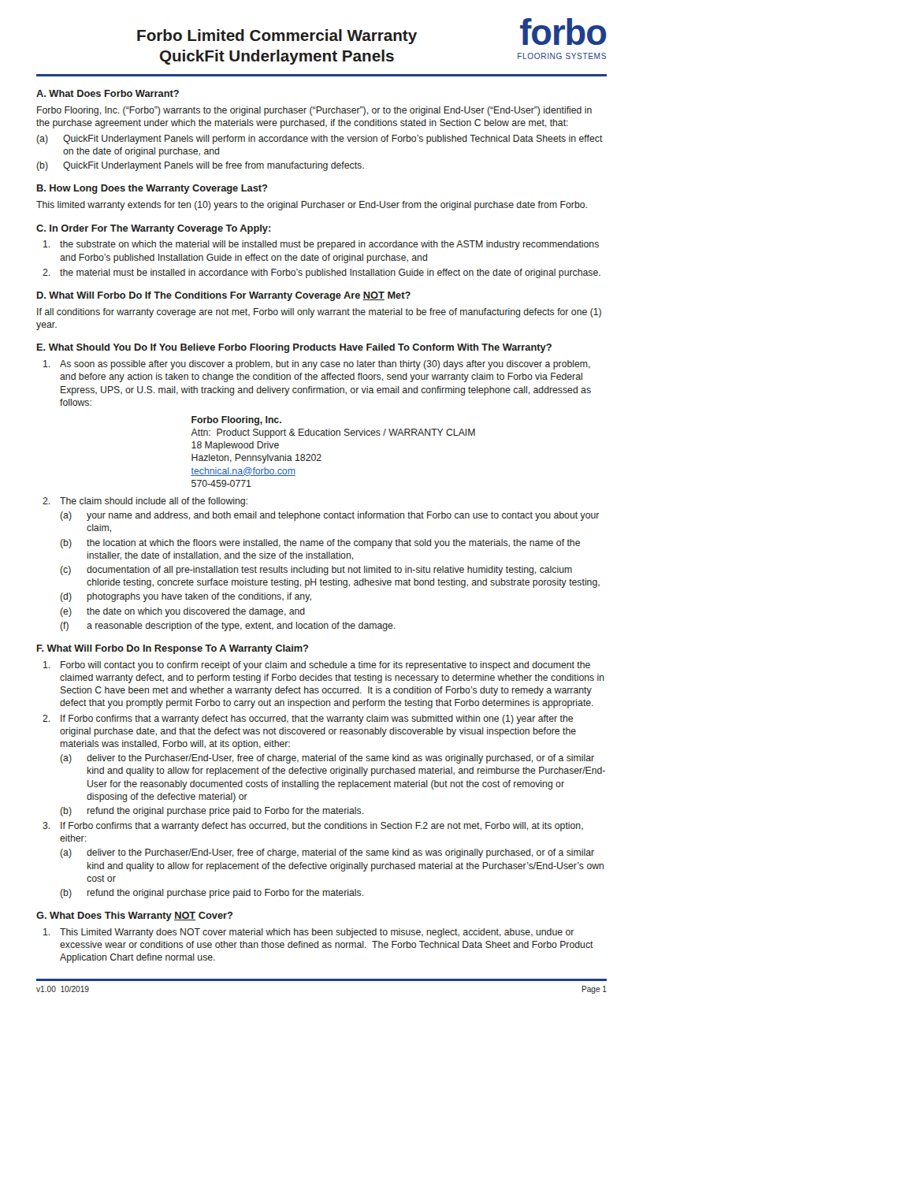forbo
FLOORING SYSTEMS
Forbo Limited Commercial Warranty
QuickFit Underlayment Panels
A. What Does Forbo Warrant?
Forbo Flooring, Inc. (“Forbo”) warrants to the original purchaser (“Purchaser”), or to the original End-User (“End-User”) identified in the purchase agreement under which the materials were purchased, if the conditions stated in Section C below are met, that:
QuickFit Underlayment Panels will perform in accordance with the version of Forbo’s published Technical Data Sheets in effect on the date of original purchase, and
QuickFit Underlayment Panels will be free from manufacturing defects.
B. How Long Does the Warranty Coverage Last?
This limited warranty extends for ten (10) years to the original Purchaser or End-User from the original purchase date from Forbo.
C. In Order For The Warranty Coverage To Apply:
the substrate on which the material will be installed must be prepared in accordance with the ASTM industry recommendations and Forbo’s published Installation Guide in effect on the date of original purchase, and
the material must be installed in accordance with Forbo’s published Installation Guide in effect on the date of original purchase.
D. What Will Forbo Do If The Conditions For Warranty Coverage Are NOT Met?
If all conditions for warranty coverage are not met, Forbo will only warrant the material to be free of manufacturing defects for one (1) year.
E. What Should You Do If You Believe Forbo Flooring Products Have Failed To Conform With The Warranty?
As soon as possible after you discover a problem, but in any case no later than thirty (30) days after you discover a problem, and before any action is taken to change the condition of the affected floors, send your warranty claim to Forbo via Federal Express, UPS, or U.S. mail, with tracking and delivery confirmation, or via email and confirming telephone call, addressed as follows:
Forbo Flooring, Inc.
Attn: Product Support & Education Services / WARRANTY CLAIM
18 Maplewood Drive
Hazleton, Pennsylvania 18202
technical.na@forbo.com
570-459-0771
The claim should include all of the following:
your name and address, and both email and telephone contact information that Forbo can use to contact you about your claim,
the location at which the floors were installed, the name of the company that sold you the materials, the name of the installer, the date of installation, and the size of the installation,
documentation of all pre-installation test results including but not limited to in-situ relative humidity testing, calcium chloride testing, concrete surface moisture testing, pH testing, adhesive mat bond testing, and substrate porosity testing,
photographs you have taken of the conditions, if any,
the date on which you discovered the damage, and
a reasonable description of the type, extent, and location of the damage.
F. What Will Forbo Do In Response To A Warranty Claim?
Forbo will contact you to confirm receipt of your claim and schedule a time for its representative to inspect and document the claimed warranty defect, and to perform testing if Forbo decides that testing is necessary to determine whether the conditions in Section C have been met and whether a warranty defect has occurred. It is a condition of Forbo’s duty to remedy a warranty defect that you promptly permit Forbo to carry out an inspection and perform the testing that Forbo determines is appropriate.
If Forbo confirms that a warranty defect has occurred, that the warranty claim was submitted within one (1) year after the original purchase date, and that the defect was not discovered or reasonably discoverable by visual inspection before the materials was installed, Forbo will, at its option, either:
deliver to the Purchaser/End-User, free of charge, material of the same kind as was originally purchased, or of a similar kind and quality to allow for replacement of the defective originally purchased material, and reimburse the Purchaser/End-User for the reasonably documented costs of installing the replacement material (but not the cost of removing or disposing of the defective material) or
refund the original purchase price paid to Forbo for the materials.
If Forbo confirms that a warranty defect has occurred, but the conditions in Section F.2 are not met, Forbo will, at its option, either:
deliver to the Purchaser/End-User, free of charge, material of the same kind as was originally purchased, or of a similar kind and quality to allow for replacement of the defective originally purchased material at the Purchaser’s/End-User’s own cost or
refund the original purchase price paid to Forbo for the materials.
G. What Does This Warranty NOT Cover?
This Limited Warranty does NOT cover material which has been subjected to misuse, neglect, accident, abuse, undue or excessive wear or conditions of use other than those defined as normal. The Forbo Technical Data Sheet and Forbo Product Application Chart define normal use.
v1.00 10/2019 Page 1